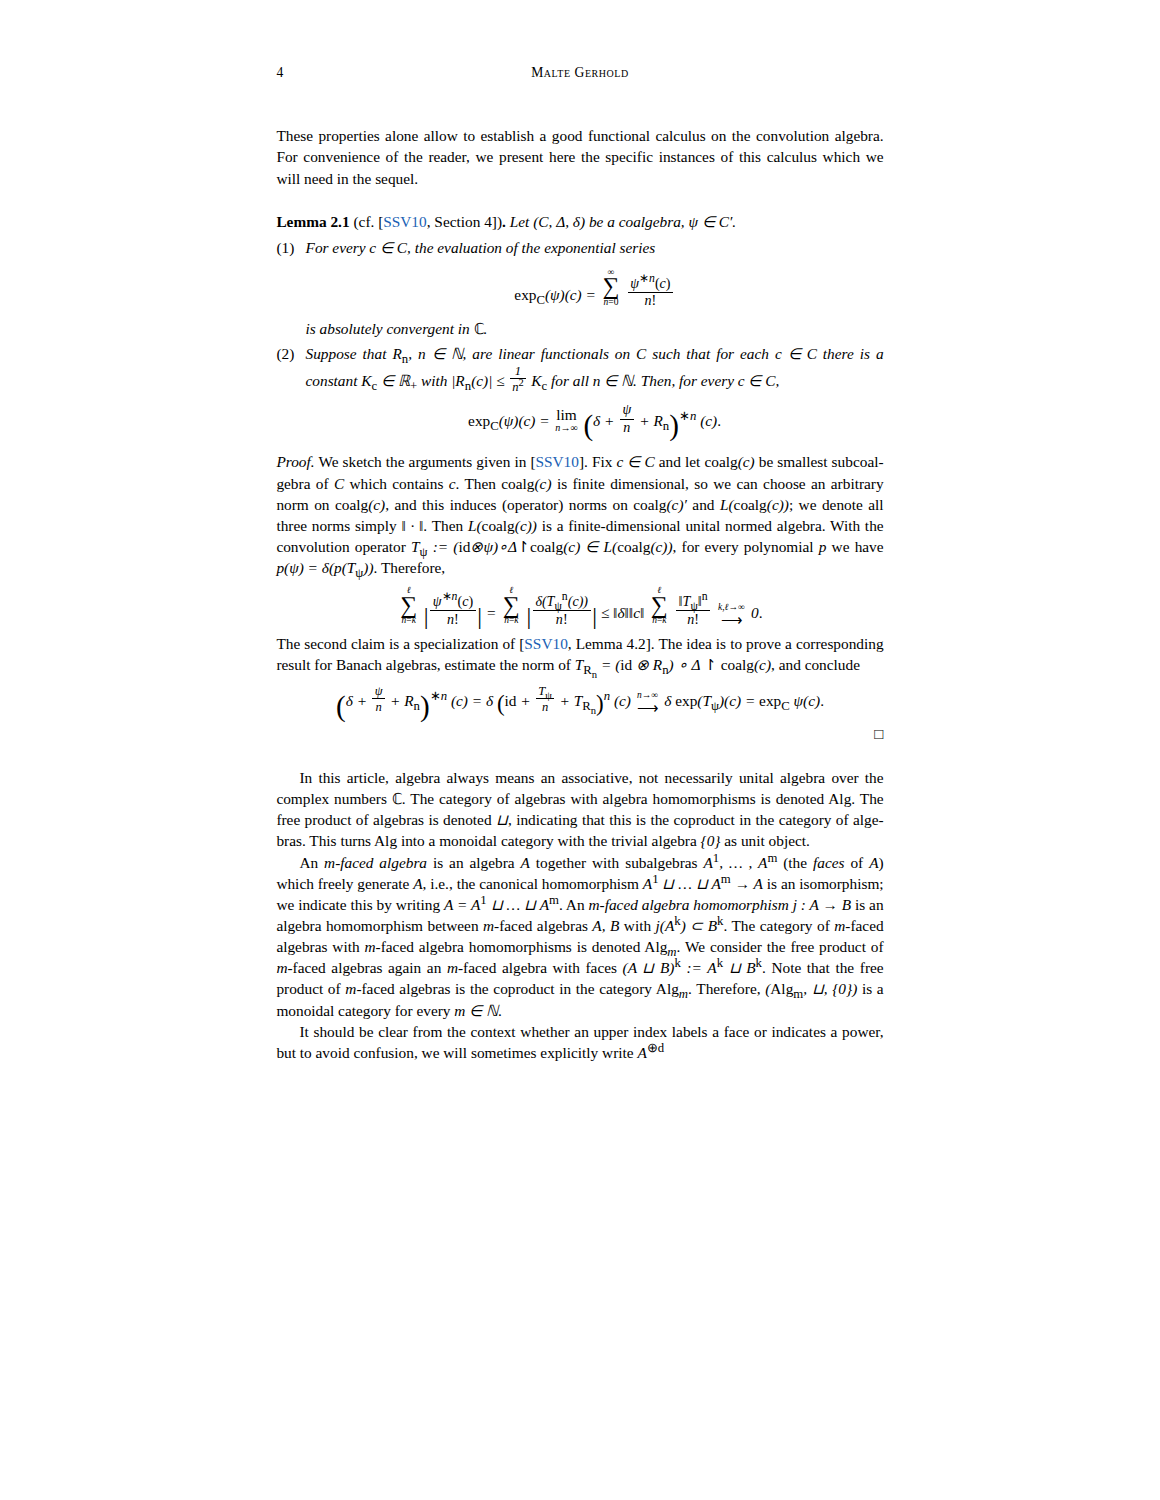4 Malte Gerhold
These properties alone allow to establish a good functional calculus on the convolution algebra. For convenience of the reader, we present here the specific instances of this calculus which we will need in the sequel.
Lemma 2.1 (cf. [SSV10, Section 4]). Let (C, Δ, δ) be a coalgebra, ψ ∈ C′.
(1) For every c ∈ C, the evaluation of the exponential series
expC(ψ)(c) = ∞∑n=0 ψ∗n(c) n!
is absolutely convergent in ℂ.
(2) Suppose that Rn, n ∈ ℕ, are linear functionals on C such that for each c ∈ C there is a constant Kc ∈ ℝ+ with |Rn(c)| ≤ 1 n2 Kc for all n ∈ ℕ. Then, for every c ∈ C,
expC(ψ)(c) = lim n→∞ (δ + ψn + Rn)∗n (c).
Proof. We sketch the arguments given in [SSV10]. Fix c ∈ C and let coalg(c) be smallest subcoalgebra of C which contains c. Then coalg(c) is finite dimensional, so we can choose an arbitrary norm on coalg(c), and this induces (operator) norms on coalg(c)′ and L(coalg(c)); we denote all three norms simply ‖ · ‖. Then L(coalg(c)) is a finite-dimensional unital normed algebra. With the convolution operator Tψ := (id⊗ψ)∘Δ↾coalg(c) ∈ L(coalg(c)), for every polynomial p we have p(ψ) = δ(p(Tψ)). Therefore,
ℓ∑n=k |ψ∗n(c) n!| = ℓ∑n=k |δ(Tψn(c)) n!| ≤ ‖δ‖‖c‖ ℓ∑n=k ‖Tψ‖n n! k,ℓ→∞⟶ 0.
The second claim is a specialization of [SSV10, Lemma 4.2]. The idea is to prove a corresponding result for Banach algebras, estimate the norm of TRn = (id ⊗ Rn) ∘ Δ ↾ coalg(c), and conclude
(δ + ψn + Rn)∗n (c) = δ (id + Tψ n + TRn)n (c) n→∞⟶ δ exp(Tψ)(c) = expC ψ(c).
□
In this article, algebra always means an associative, not necessarily unital algebra over the complex numbers ℂ. The category of algebras with algebra homomorphisms is denoted Alg. The free product of algebras is denoted ⊔, indicating that this is the coproduct in the category of algebras. This turns Alg into a monoidal category with the trivial algebra {0} as unit object.
An m-faced algebra is an algebra A together with subalgebras A1, … , Am (the faces of A) which freely generate A, i.e., the canonical homomorphism A1 ⊔ … ⊔ Am → A is an isomorphism; we indicate this by writing A = A1 ⊔ … ⊔ Am. An m-faced algebra homomorphism j : A → B is an algebra homomorphism between m-faced algebras A, B with j(Ak) ⊂ Bk. The category of m-faced algebras with m-faced algebra homomorphisms is denoted Algm. We consider the free product of m-faced algebras again an m-faced algebra with faces (A ⊔ B)k := Ak ⊔ Bk. Note that the free product of m-faced algebras is the coproduct in the category Algm. Therefore, (Algm, ⊔, {0}) is a monoidal category for every m ∈ ℕ.
It should be clear from the context whether an upper index labels a face or indicates a power, but to avoid confusion, we will sometimes explicitly write A⊕d